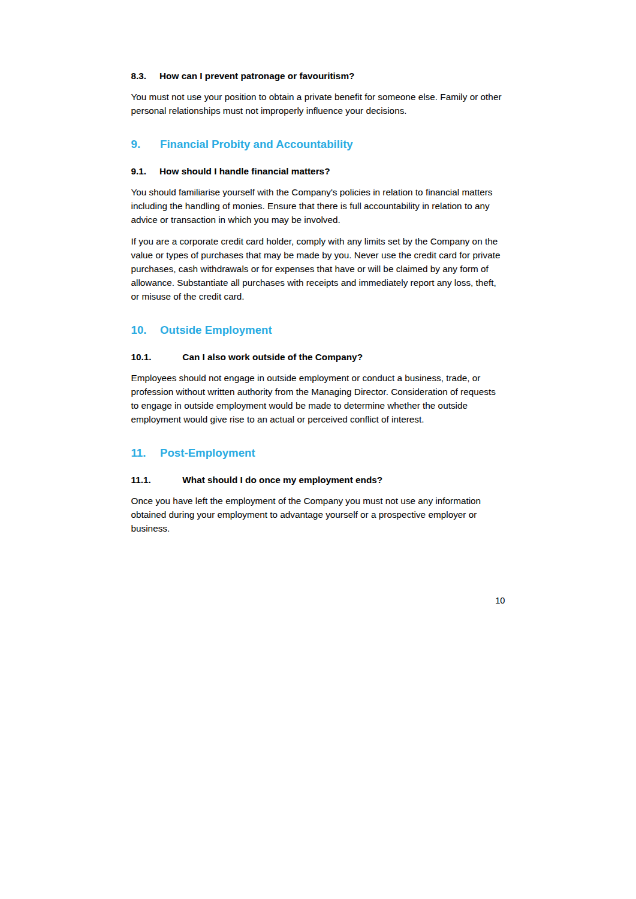8.3. How can I prevent patronage or favouritism?
You must not use your position to obtain a private benefit for someone else. Family or other personal relationships must not improperly influence your decisions.
9. Financial Probity and Accountability
9.1. How should I handle financial matters?
You should familiarise yourself with the Company's policies in relation to financial matters including the handling of monies. Ensure that there is full accountability in relation to any advice or transaction in which you may be involved.
If you are a corporate credit card holder, comply with any limits set by the Company on the value or types of purchases that may be made by you. Never use the credit card for private purchases, cash withdrawals or for expenses that have or will be claimed by any form of allowance. Substantiate all purchases with receipts and immediately report any loss, theft, or misuse of the credit card.
10. Outside Employment
10.1. Can I also work outside of the Company?
Employees should not engage in outside employment or conduct a business, trade, or profession without written authority from the Managing Director. Consideration of requests to engage in outside employment would be made to determine whether the outside employment would give rise to an actual or perceived conflict of interest.
11. Post-Employment
11.1. What should I do once my employment ends?
Once you have left the employment of the Company you must not use any information obtained during your employment to advantage yourself or a prospective employer or business.
10